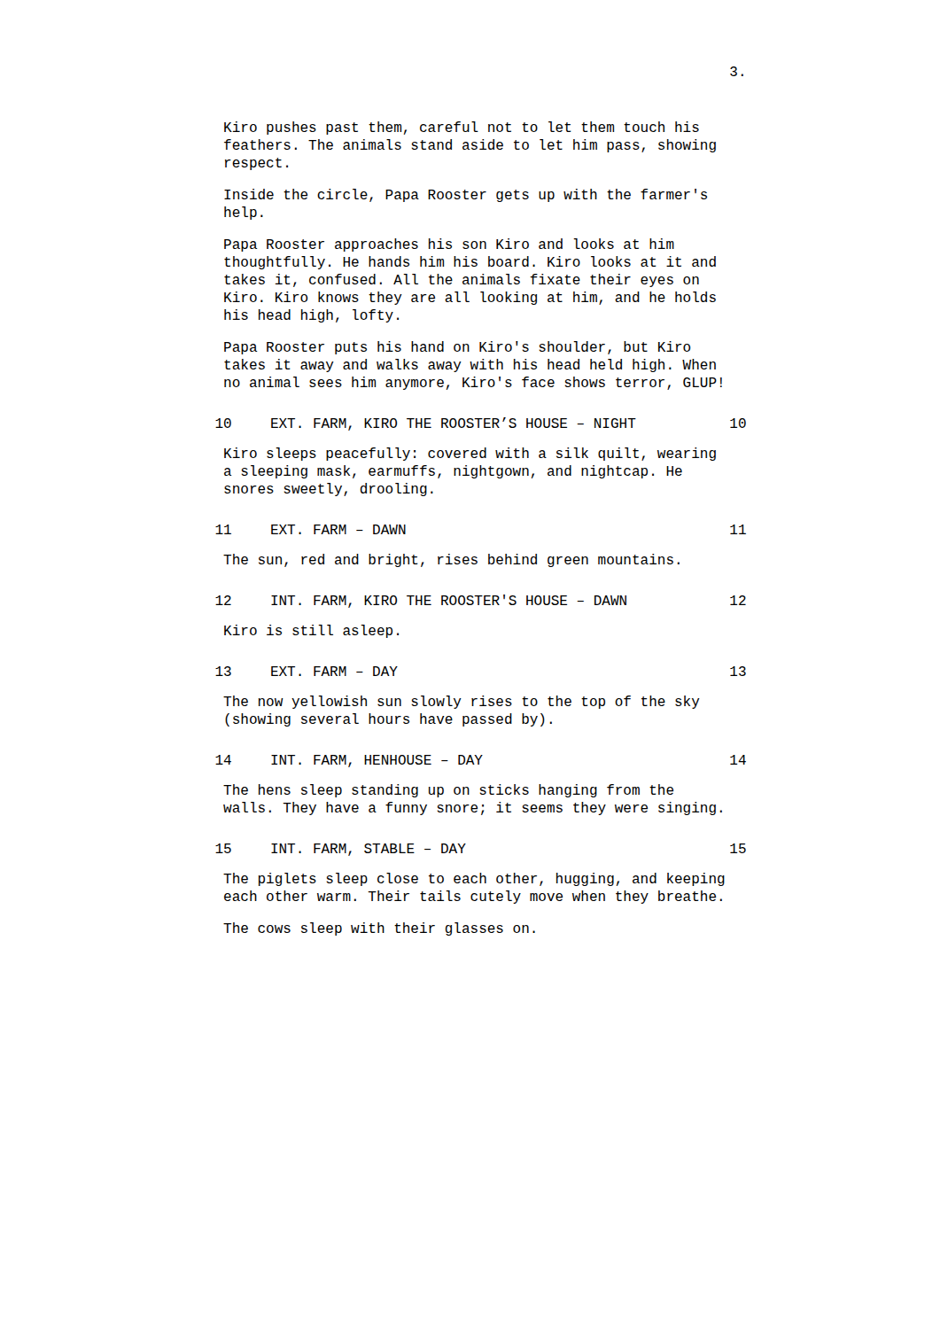3.
Kiro pushes past them, careful not to let them touch his feathers. The animals stand aside to let him pass, showing respect.
Inside the circle, Papa Rooster gets up with the farmer's help.
Papa Rooster approaches his son Kiro and looks at him thoughtfully. He hands him his board. Kiro looks at it and takes it, confused. All the animals fixate their eyes on Kiro. Kiro knows they are all looking at him, and he holds his head high, lofty.
Papa Rooster puts his hand on Kiro's shoulder, but Kiro takes it away and walks away with his head held high. When no animal sees him anymore, Kiro's face shows terror, GLUP!
10 EXT. FARM, KIRO THE ROOSTER’S HOUSE – NIGHT 10
Kiro sleeps peacefully: covered with a silk quilt, wearing a sleeping mask, earmuffs, nightgown, and nightcap. He snores sweetly, drooling.
11 EXT. FARM – DAWN 11
The sun, red and bright, rises behind green mountains.
12 INT. FARM, KIRO THE ROOSTER'S HOUSE – DAWN 12
Kiro is still asleep.
13 EXT. FARM – DAY 13
The now yellowish sun slowly rises to the top of the sky (showing several hours have passed by).
14 INT. FARM, HENHOUSE – DAY 14
The hens sleep standing up on sticks hanging from the walls. They have a funny snore; it seems they were singing.
15 INT. FARM, STABLE – DAY 15
The piglets sleep close to each other, hugging, and keeping each other warm. Their tails cutely move when they breathe.
The cows sleep with their glasses on.